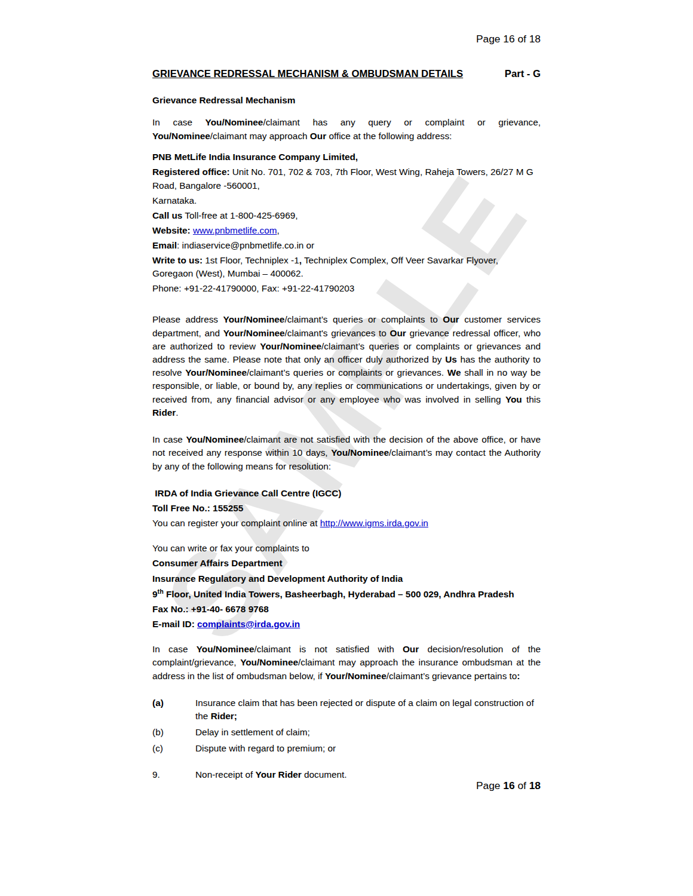SAMPLE
Page 16 of 18
GRIEVANCE REDRESSAL MECHANISM & OMBUDSMAN DETAILS Part - G
Grievance Redressal Mechanism
In case You/Nominee/claimant has any query or complaint or grievance, You/Nominee/claimant may approach Our office at the following address:
PNB MetLife India Insurance Company Limited,
Registered office: Unit No. 701, 702 & 703, 7th Floor, West Wing, Raheja Towers, 26/27 M G Road, Bangalore -560001,
Karnataka.
Call us Toll-free at 1-800-425-6969,
Website: www.pnbmetlife.com,
Email: indiaservice@pnbmetlife.co.in or
Write to us: 1st Floor, Techniplex -1, Techniplex Complex, Off Veer Savarkar Flyover, Goregaon (West), Mumbai – 400062.
Phone: +91-22-41790000, Fax: +91-22-41790203
Please address Your/Nominee/claimant’s queries or complaints to Our customer services department, and Your/Nominee/claimant's grievances to Our grievance redressal officer, who are authorized to review Your/Nominee/claimant’s queries or complaints or grievances and address the same. Please note that only an officer duly authorized by Us has the authority to resolve Your/Nominee/claimant’s queries or complaints or grievances. We shall in no way be responsible, or liable, or bound by, any replies or communications or undertakings, given by or received from, any financial advisor or any employee who was involved in selling You this Rider.
In case You/Nominee/claimant are not satisfied with the decision of the above office, or have not received any response within 10 days, You/Nominee/claimant’s may contact the Authority by any of the following means for resolution:
IRDA of India Grievance Call Centre (IGCC)
Toll Free No.: 155255
You can register your complaint online at http://www.igms.irda.gov.in
You can write or fax your complaints to
Consumer Affairs Department
Insurance Regulatory and Development Authority of India
9th Floor, United India Towers, Basheerbagh, Hyderabad – 500 029, Andhra Pradesh
Fax No.: +91-40- 6678 9768
E-mail ID: complaints@irda.gov.in
In case You/Nominee/claimant is not satisfied with Our decision/resolution of the complaint/grievance, You/Nominee/claimant may approach the insurance ombudsman at the address in the list of ombudsman below, if Your/Nominee/claimant’s grievance pertains to:
(a) Insurance claim that has been rejected or dispute of a claim on legal construction of the Rider;
(b) Delay in settlement of claim;
(c) Dispute with regard to premium; or
9. Non-receipt of Your Rider document.
Page 16 of 18